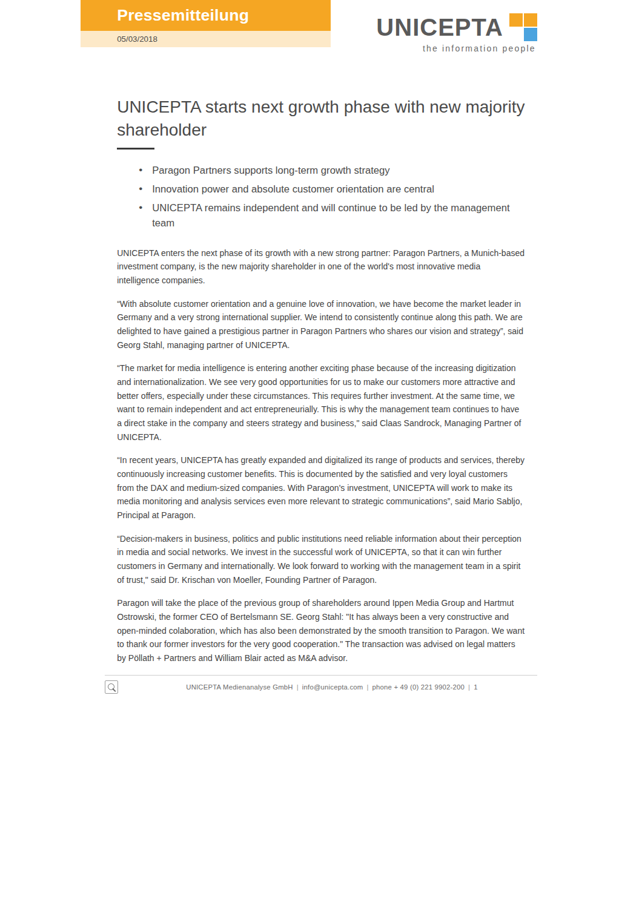Pressemitteilung
05/03/2018
UNICEPTA
the information people
UNICEPTA starts next growth phase with new majority shareholder
Paragon Partners supports long-term growth strategy
Innovation power and absolute customer orientation are central
UNICEPTA remains independent and will continue to be led by the management team
UNICEPTA enters the next phase of its growth with a new strong partner: Paragon Partners, a Munich-based investment company, is the new majority shareholder in one of the world's most innovative media intelligence companies.
“With absolute customer orientation and a genuine love of innovation, we have become the market leader in Germany and a very strong international supplier. We intend to consistently continue along this path. We are delighted to have gained a prestigious partner in Paragon Partners who shares our vision and strategy”, said Georg Stahl, managing partner of UNICEPTA.
“The market for media intelligence is entering another exciting phase because of the increasing digitization and internationalization. We see very good opportunities for us to make our customers more attractive and better offers, especially under these circumstances. This requires further investment. At the same time, we want to remain independent and act entrepreneurially. This is why the management team continues to have a direct stake in the company and steers strategy and business," said Claas Sandrock, Managing Partner of UNICEPTA.
“In recent years, UNICEPTA has greatly expanded and digitalized its range of products and services, thereby continuously increasing customer benefits. This is documented by the satisfied and very loyal customers from the DAX and medium-sized companies. With Paragon's investment, UNICEPTA will work to make its media monitoring and analysis services even more relevant to strategic communications”, said Mario Sabljo, Principal at Paragon.
“Decision-makers in business, politics and public institutions need reliable information about their perception in media and social networks. We invest in the successful work of UNICEPTA, so that it can win further customers in Germany and internationally. We look forward to working with the management team in a spirit of trust," said Dr. Krischan von Moeller, Founding Partner of Paragon.
Paragon will take the place of the previous group of shareholders around Ippen Media Group and Hartmut Ostrowski, the former CEO of Bertelsmann SE. Georg Stahl: "It has always been a very constructive and open-minded colaboration, which has also been demonstrated by the smooth transition to Paragon. We want to thank our former investors for the very good cooperation." The transaction was advised on legal matters by Pöllath + Partners and William Blair acted as M&A advisor.
UNICEPTA Medienanalyse GmbH|info@unicepta.com|phone + 49 (0) 221 9902-200|1